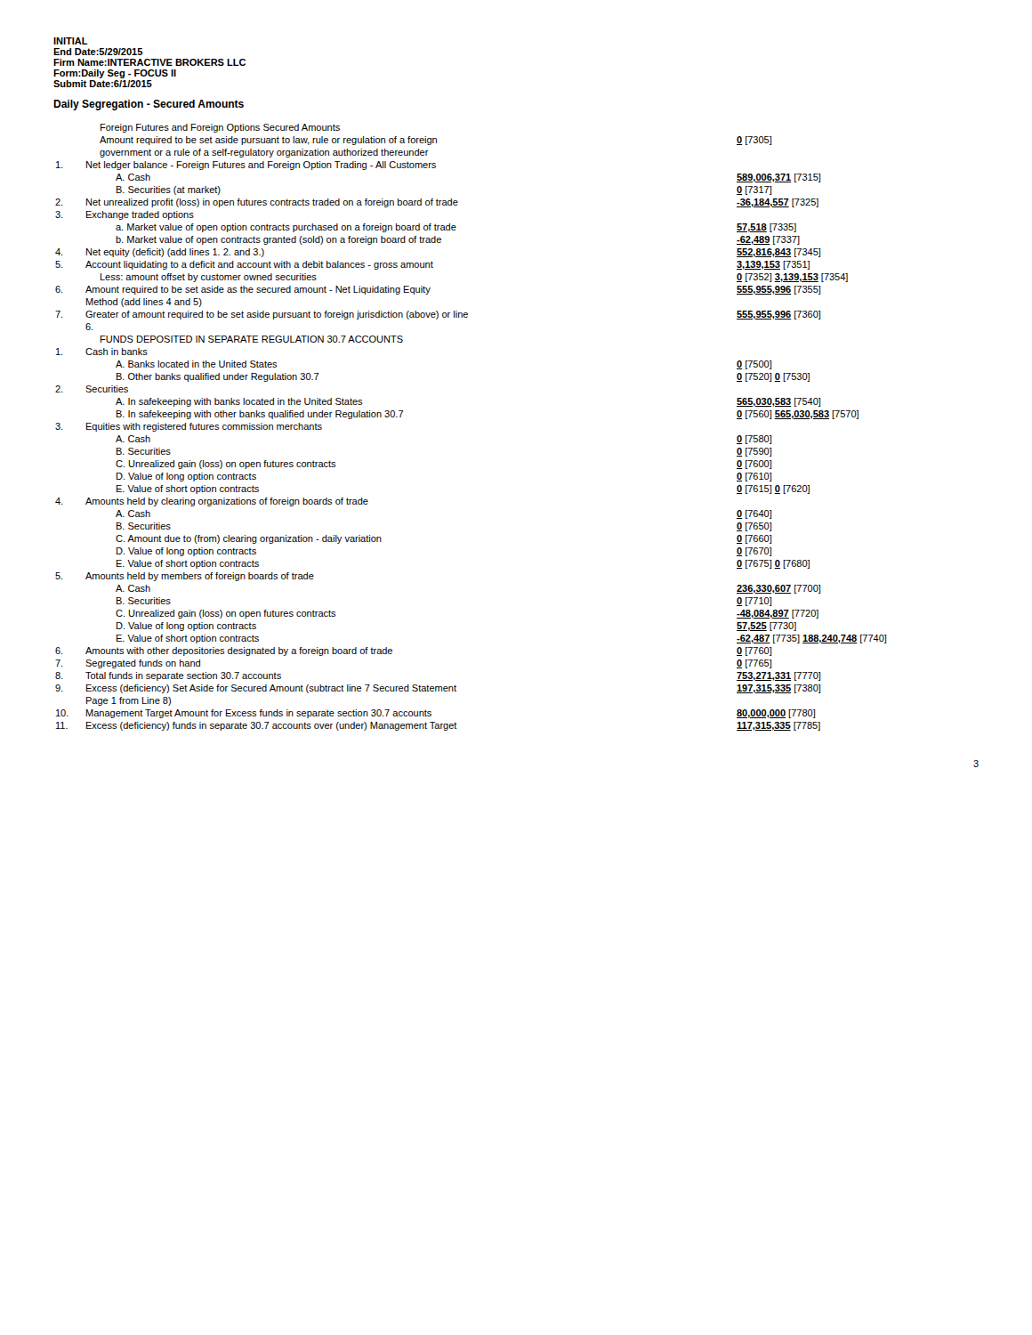INITIAL
End Date:5/29/2015
Firm Name:INTERACTIVE BROKERS LLC
Form:Daily Seg - FOCUS II
Submit Date:6/1/2015
Daily Segregation - Secured Amounts
| | Foreign Futures and Foreign Options Secured Amounts | |
| | Amount required to be set aside pursuant to law, rule or regulation of a foreign | 0 [7305] |
| | government or a rule of a self-regulatory organization authorized thereunder | |
| 1. | Net ledger balance - Foreign Futures and Foreign Option Trading - All Customers | |
| | A. Cash | 589,006,371 [7315] |
| | B. Securities (at market) | 0 [7317] |
| 2. | Net unrealized profit (loss) in open futures contracts traded on a foreign board of trade | -36,184,557 [7325] |
| 3. | Exchange traded options | |
| | a. Market value of open option contracts purchased on a foreign board of trade | 57,518 [7335] |
| | b. Market value of open contracts granted (sold) on a foreign board of trade | -62,489 [7337] |
| 4. | Net equity (deficit) (add lines 1. 2. and 3.) | 552,816,843 [7345] |
| 5. | Account liquidating to a deficit and account with a debit balances - gross amount | 3,139,153 [7351] |
| | Less: amount offset by customer owned securities | 0 [7352] 3,139,153 [7354] |
| 6. | Amount required to be set aside as the secured amount - Net Liquidating Equity | 555,955,996 [7355] |
| | Method (add lines 4 and 5) | |
| 7. | Greater of amount required to be set aside pursuant to foreign jurisdiction (above) or line | 555,955,996 [7360] |
| | 6. | |
| | FUNDS DEPOSITED IN SEPARATE REGULATION 30.7 ACCOUNTS | |
| 1. | Cash in banks | |
| | A. Banks located in the United States | 0 [7500] |
| | B. Other banks qualified under Regulation 30.7 | 0 [7520] 0 [7530] |
| 2. | Securities | |
| | A. In safekeeping with banks located in the United States | 565,030,583 [7540] |
| | B. In safekeeping with other banks qualified under Regulation 30.7 | 0 [7560] 565,030,583 [7570] |
| 3. | Equities with registered futures commission merchants | |
| | A. Cash | 0 [7580] |
| | B. Securities | 0 [7590] |
| | C. Unrealized gain (loss) on open futures contracts | 0 [7600] |
| | D. Value of long option contracts | 0 [7610] |
| | E. Value of short option contracts | 0 [7615] 0 [7620] |
| 4. | Amounts held by clearing organizations of foreign boards of trade | |
| | A. Cash | 0 [7640] |
| | B. Securities | 0 [7650] |
| | C. Amount due to (from) clearing organization - daily variation | 0 [7660] |
| | D. Value of long option contracts | 0 [7670] |
| | E. Value of short option contracts | 0 [7675] 0 [7680] |
| 5. | Amounts held by members of foreign boards of trade | |
| | A. Cash | 236,330,607 [7700] |
| | B. Securities | 0 [7710] |
| | C. Unrealized gain (loss) on open futures contracts | -48,084,897 [7720] |
| | D. Value of long option contracts | 57,525 [7730] |
| | E. Value of short option contracts | -62,487 [7735] 188,240,748 [7740] |
| 6. | Amounts with other depositories designated by a foreign board of trade | 0 [7760] |
| 7. | Segregated funds on hand | 0 [7765] |
| 8. | Total funds in separate section 30.7 accounts | 753,271,331 [7770] |
| 9. | Excess (deficiency) Set Aside for Secured Amount (subtract line 7 Secured Statement | 197,315,335 [7380] |
| | Page 1 from Line 8) | |
| 10. | Management Target Amount for Excess funds in separate section 30.7 accounts | 80,000,000 [7780] |
| 11. | Excess (deficiency) funds in separate 30.7 accounts over (under) Management Target | 117,315,335 [7785] |
3